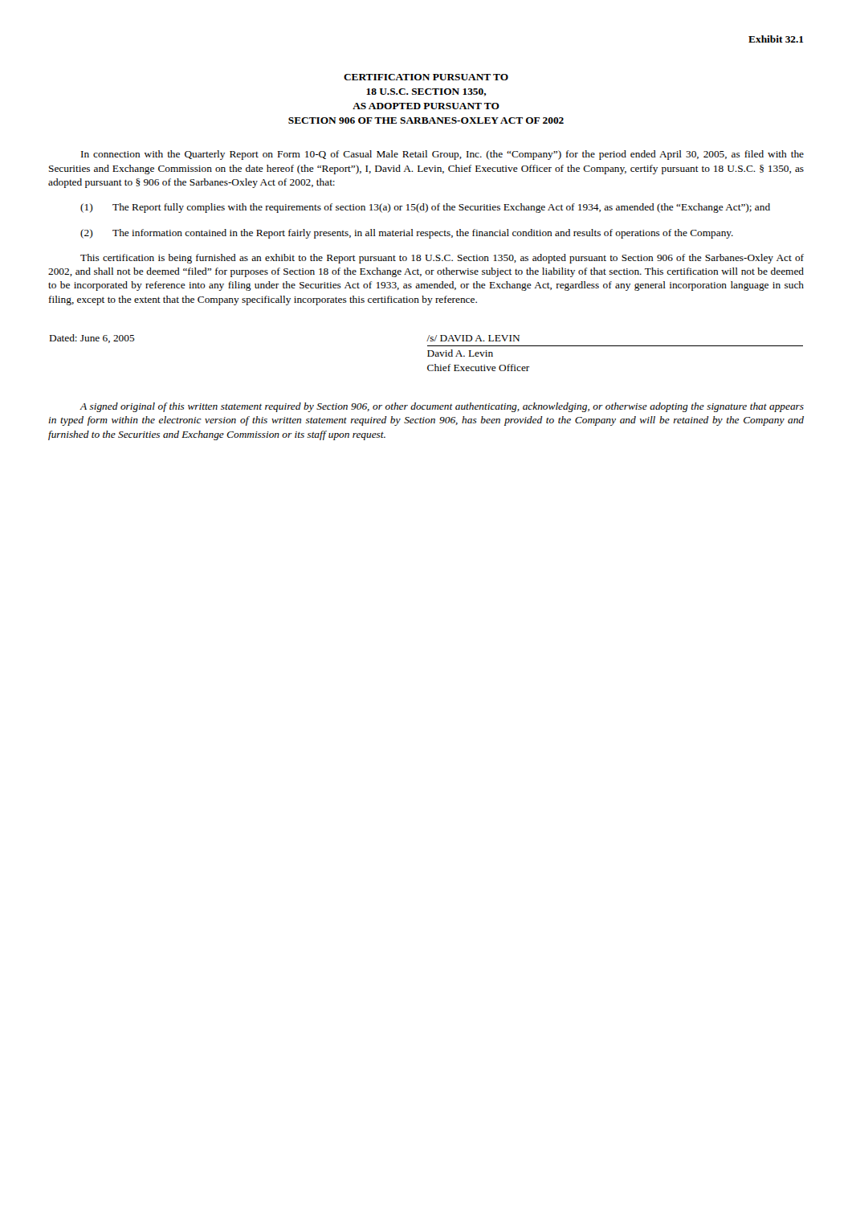Exhibit 32.1
CERTIFICATION PURSUANT TO
18 U.S.C. SECTION 1350,
AS ADOPTED PURSUANT TO
SECTION 906 OF THE SARBANES-OXLEY ACT OF 2002
In connection with the Quarterly Report on Form 10-Q of Casual Male Retail Group, Inc. (the “Company”) for the period ended April 30, 2005, as filed with the Securities and Exchange Commission on the date hereof (the “Report”), I, David A. Levin, Chief Executive Officer of the Company, certify pursuant to 18 U.S.C. § 1350, as adopted pursuant to § 906 of the Sarbanes-Oxley Act of 2002, that:
The Report fully complies with the requirements of section 13(a) or 15(d) of the Securities Exchange Act of 1934, as amended (the “Exchange Act”); and
The information contained in the Report fairly presents, in all material respects, the financial condition and results of operations of the Company.
This certification is being furnished as an exhibit to the Report pursuant to 18 U.S.C. Section 1350, as adopted pursuant to Section 906 of the Sarbanes-Oxley Act of 2002, and shall not be deemed “filed” for purposes of Section 18 of the Exchange Act, or otherwise subject to the liability of that section. This certification will not be deemed to be incorporated by reference into any filing under the Securities Act of 1933, as amended, or the Exchange Act, regardless of any general incorporation language in such filing, except to the extent that the Company specifically incorporates this certification by reference.
| Dated: June 6, 2005 | /s/ DAVID A. LEVIN David A. Levin Chief Executive Officer |
A signed original of this written statement required by Section 906, or other document authenticating, acknowledging, or otherwise adopting the signature that appears in typed form within the electronic version of this written statement required by Section 906, has been provided to the Company and will be retained by the Company and furnished to the Securities and Exchange Commission or its staff upon request.